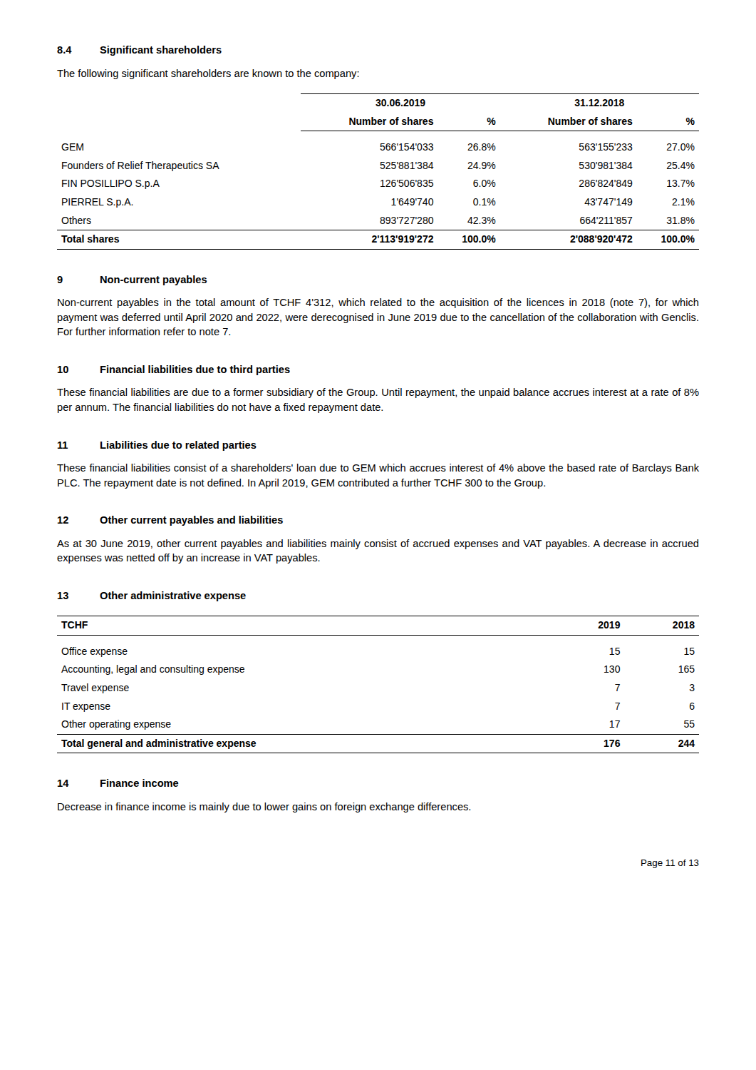8.4 Significant shareholders
The following significant shareholders are known to the company:
| | 30.06.2019 | 31.12.2018 |
| --- | --- | --- |
| | Number of shares | % | Number of shares | % |
| GEM | 566'154'033 | 26.8% | 563'155'233 | 27.0% |
| Founders of Relief Therapeutics SA | 525'881'384 | 24.9% | 530'981'384 | 25.4% |
| FIN POSILLIPO S.p.A | 126'506'835 | 6.0% | 286'824'849 | 13.7% |
| PIERREL S.p.A. | 1'649'740 | 0.1% | 43'747'149 | 2.1% |
| Others | 893'727'280 | 42.3% | 664'211'857 | 31.8% |
| Total shares | 2'113'919'272 | 100.0% | 2'088'920'472 | 100.0% |
9 Non-current payables
Non-current payables in the total amount of TCHF 4'312, which related to the acquisition of the licences in 2018 (note 7), for which payment was deferred until April 2020 and 2022, were derecognised in June 2019 due to the cancellation of the collaboration with Genclis. For further information refer to note 7.
10 Financial liabilities due to third parties
These financial liabilities are due to a former subsidiary of the Group. Until repayment, the unpaid balance accrues interest at a rate of 8% per annum. The financial liabilities do not have a fixed repayment date.
11 Liabilities due to related parties
These financial liabilities consist of a shareholders' loan due to GEM which accrues interest of 4% above the based rate of Barclays Bank PLC. The repayment date is not defined. In April 2019, GEM contributed a further TCHF 300 to the Group.
12 Other current payables and liabilities
As at 30 June 2019, other current payables and liabilities mainly consist of accrued expenses and VAT payables. A decrease in accrued expenses was netted off by an increase in VAT payables.
13 Other administrative expense
| TCHF | 2019 | 2018 |
| --- | --- | --- |
| Office expense | 15 | 15 |
| Accounting, legal and consulting expense | 130 | 165 |
| Travel expense | 7 | 3 |
| IT expense | 7 | 6 |
| Other operating expense | 17 | 55 |
| Total general and administrative expense | 176 | 244 |
14 Finance income
Decrease in finance income is mainly due to lower gains on foreign exchange differences.
Page 11 of 13